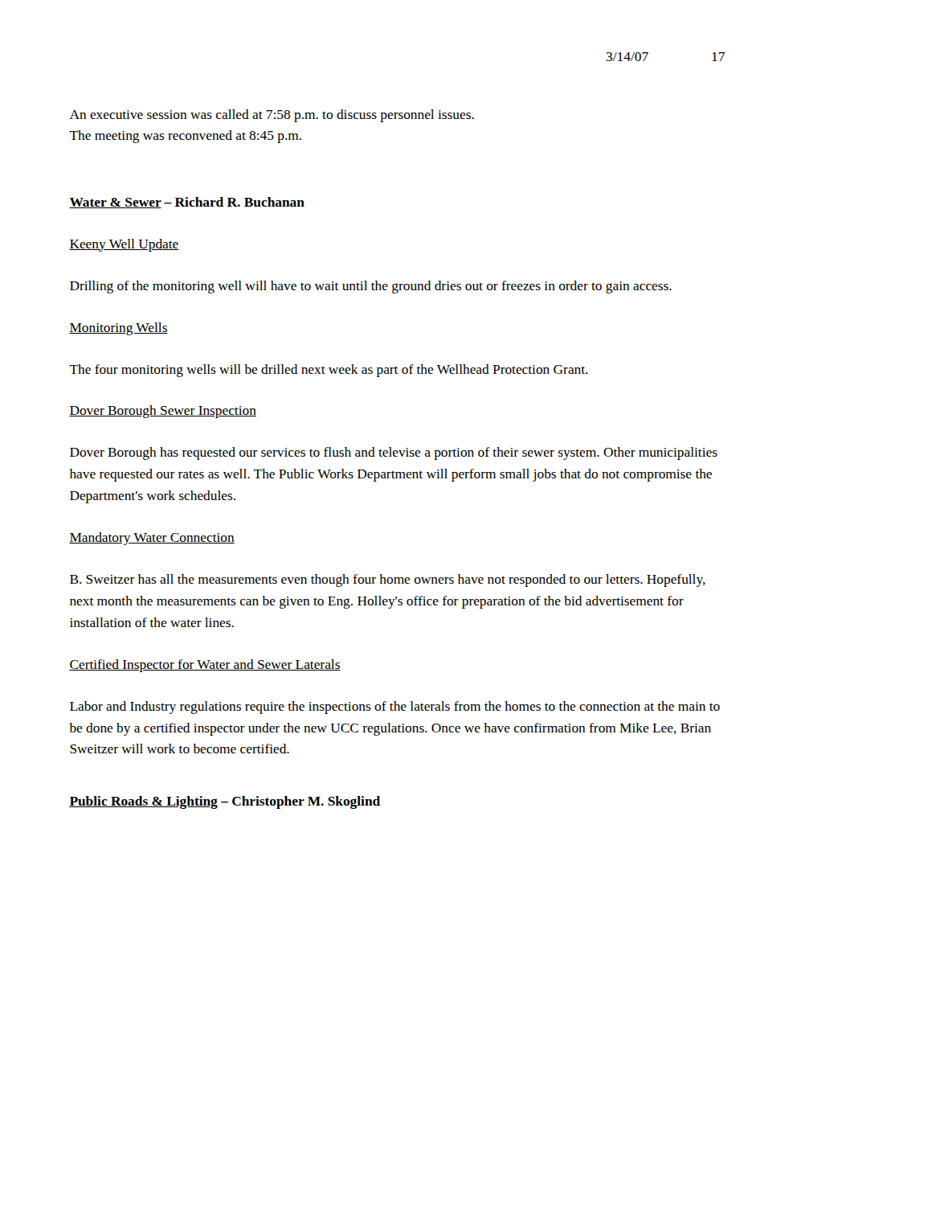3/14/0717
An executive session was called at 7:58 p.m. to discuss personnel issues.
The meeting was reconvened at 8:45 p.m.
Water & Sewer – Richard R. Buchanan
Keeny Well Update
Drilling of the monitoring well will have to wait until the ground dries out or freezes in order to gain access.
Monitoring Wells
The four monitoring wells will be drilled next week as part of the Wellhead Protection Grant.
Dover Borough Sewer Inspection
Dover Borough has requested our services to flush and televise a portion of their sewer system. Other municipalities have requested our rates as well. The Public Works Department will perform small jobs that do not compromise the Department's work schedules.
Mandatory Water Connection
B. Sweitzer has all the measurements even though four home owners have not responded to our letters. Hopefully, next month the measurements can be given to Eng. Holley's office for preparation of the bid advertisement for installation of the water lines.
Certified Inspector for Water and Sewer Laterals
Labor and Industry regulations require the inspections of the laterals from the homes to the connection at the main to be done by a certified inspector under the new UCC regulations. Once we have confirmation from Mike Lee, Brian Sweitzer will work to become certified.
Public Roads & Lighting – Christopher M. Skoglind